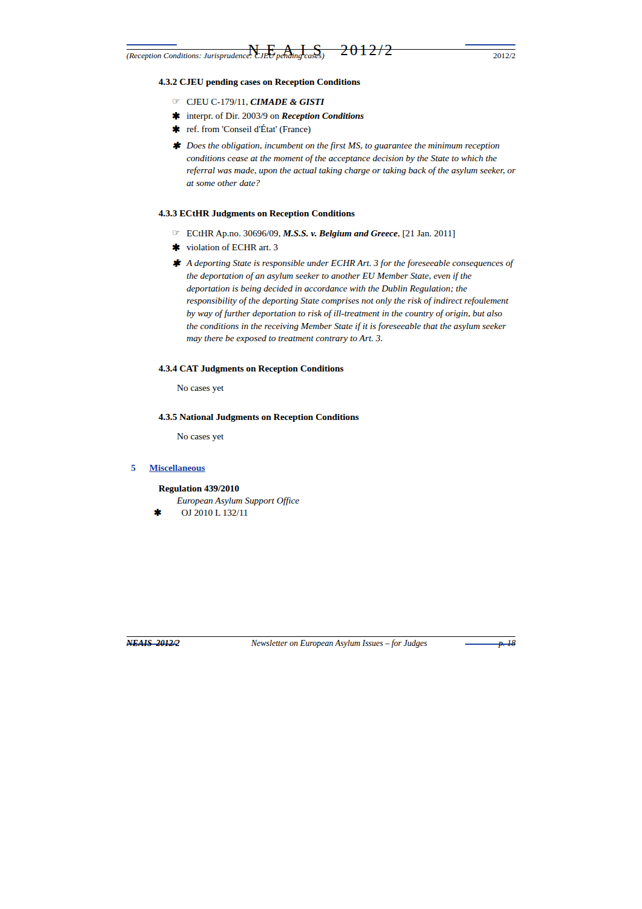N E A I S 2012/2
(Reception Conditions: Jurisprudence: CJEU pending cases)
2012/2
4.3.2 CJEU pending cases on Reception Conditions
☞CJEU C-179/11, CIMADE & GISTI
✱interpr. of Dir. 2003/9 on Reception Conditions
✱ref. from 'Conseil d'État' (France)
✱Does the obligation, incumbent on the first MS, to guarantee the minimum reception conditions cease at the moment of the acceptance decision by the State to which the referral was made, upon the actual taking charge or taking back of the asylum seeker, or at some other date?
4.3.3 ECtHR Judgments on Reception Conditions
☞ECtHR Ap.no. 30696/09, M.S.S. v. Belgium and Greece, [21 Jan. 2011]
✱violation of ECHR art. 3
✱A deporting State is responsible under ECHR Art. 3 for the foreseeable consequences of the deportation of an asylum seeker to another EU Member State, even if the deportation is being decided in accordance with the Dublin Regulation; the responsibility of the deporting State comprises not only the risk of indirect refoulement by way of further deportation to risk of ill-treatment in the country of origin, but also the conditions in the receiving Member State if it is foreseeable that the asylum seeker may there be exposed to treatment contrary to Art. 3.
4.3.4 CAT Judgments on Reception Conditions
No cases yet
4.3.5 National Judgments on Reception Conditions
No cases yet
5
Miscellaneous
Regulation 439/2010
European Asylum Support Office
✱ OJ 2010 L 132/11
NEAIS 2012/2
Newsletter on European Asylum Issues – for Judges
p. 18